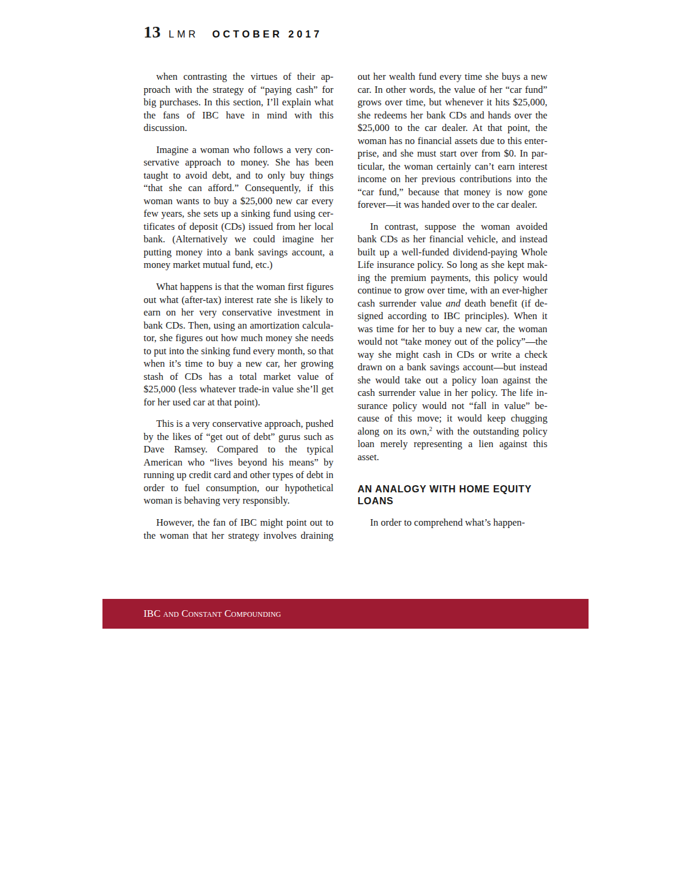13 LMR OCTOBER 2017
when contrasting the virtues of their approach with the strategy of “paying cash” for big purchases. In this section, I’ll explain what the fans of IBC have in mind with this discussion.
Imagine a woman who follows a very conservative approach to money. She has been taught to avoid debt, and to only buy things “that she can afford.” Consequently, if this woman wants to buy a $25,000 new car every few years, she sets up a sinking fund using certificates of deposit (CDs) issued from her local bank. (Alternatively we could imagine her putting money into a bank savings account, a money market mutual fund, etc.)
What happens is that the woman first figures out what (after-tax) interest rate she is likely to earn on her very conservative investment in bank CDs. Then, using an amortization calculator, she figures out how much money she needs to put into the sinking fund every month, so that when it’s time to buy a new car, her growing stash of CDs has a total market value of $25,000 (less whatever trade-in value she’ll get for her used car at that point).
This is a very conservative approach, pushed by the likes of “get out of debt” gurus such as Dave Ramsey. Compared to the typical American who “lives beyond his means” by running up credit card and other types of debt in order to fuel consumption, our hypothetical woman is behaving very responsibly.
However, the fan of IBC might point out to the woman that her strategy involves draining out her wealth fund every time she buys a new car. In other words, the value of her “car fund” grows over time, but whenever it hits $25,000, she redeems her bank CDs and hands over the $25,000 to the car dealer. At that point, the woman has no financial assets due to this enterprise, and she must start over from $0. In particular, the woman certainly can’t earn interest income on her previous contributions into the “car fund,” because that money is now gone forever—it was handed over to the car dealer.
In contrast, suppose the woman avoided bank CDs as her financial vehicle, and instead built up a well-funded dividend-paying Whole Life insurance policy. So long as she kept making the premium payments, this policy would continue to grow over time, with an ever-higher cash surrender value and death benefit (if designed according to IBC principles). When it was time for her to buy a new car, the woman would not “take money out of the policy”—the way she might cash in CDs or write a check drawn on a bank savings account—but instead she would take out a policy loan against the cash surrender value in her policy. The life insurance policy would not “fall in value” because of this move; it would keep chugging along on its own,2 with the outstanding policy loan merely representing a lien against this asset.
An Analogy with Home Equity Loans
In order to comprehend what’s happen-
IBC and Constant Compounding